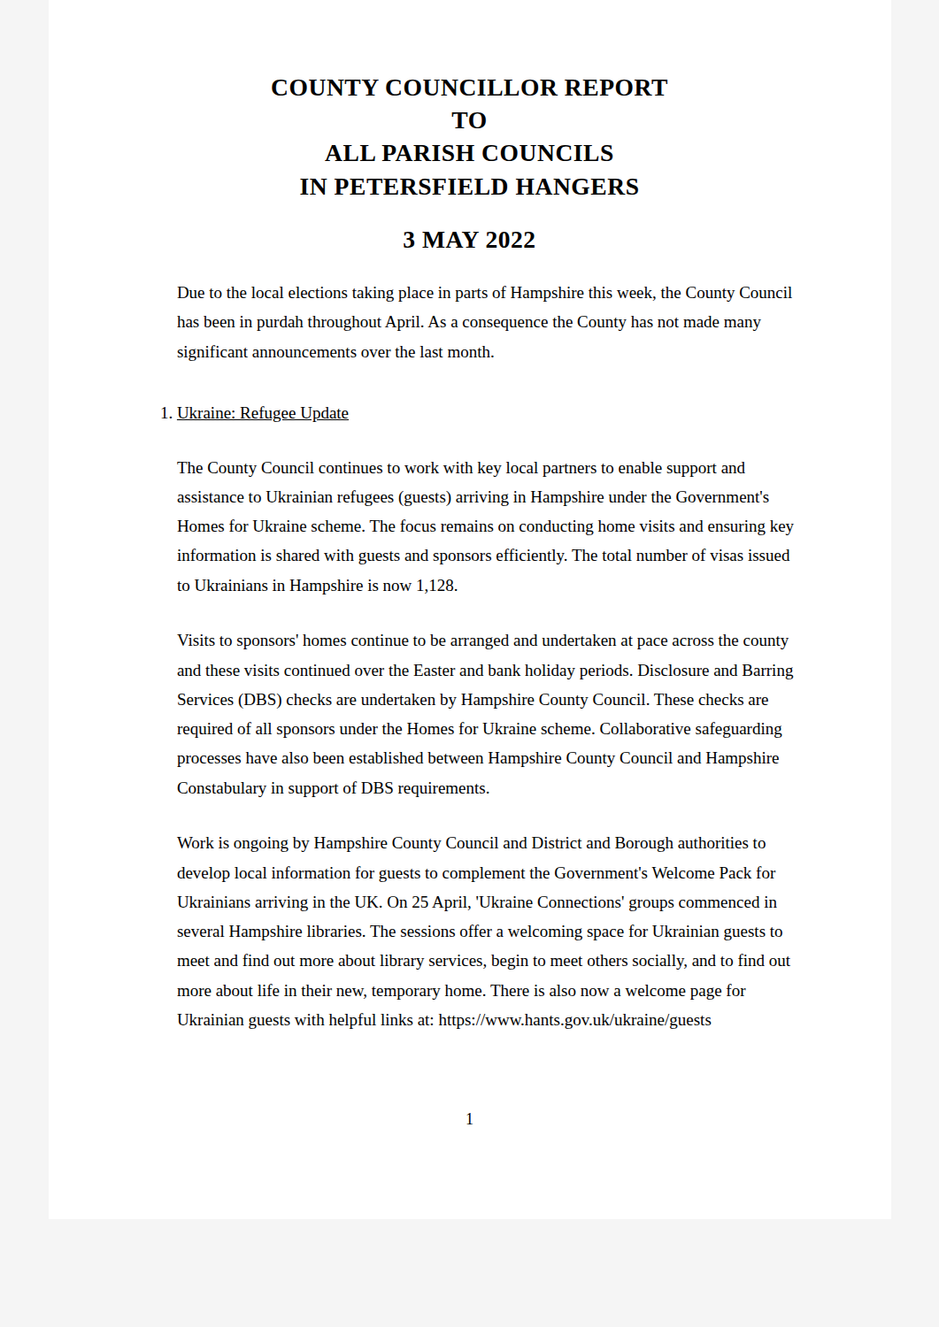County Councillor Report
to
All Parish Councils
in Petersfield Hangers 3 May 2022
Due to the local elections taking place in parts of Hampshire this week, the County Council has been in purdah throughout April. As a consequence the County has not made many significant announcements over the last month.
Ukraine: Refugee Update
The County Council continues to work with key local partners to enable support and assistance to Ukrainian refugees (guests) arriving in Hampshire under the Government's Homes for Ukraine scheme. The focus remains on conducting home visits and ensuring key information is shared with guests and sponsors efficiently. The total number of visas issued to Ukrainians in Hampshire is now 1,128.
Visits to sponsors' homes continue to be arranged and undertaken at pace across the county and these visits continued over the Easter and bank holiday periods. Disclosure and Barring Services (DBS) checks are undertaken by Hampshire County Council. These checks are required of all sponsors under the Homes for Ukraine scheme. Collaborative safeguarding processes have also been established between Hampshire County Council and Hampshire Constabulary in support of DBS requirements.
Work is ongoing by Hampshire County Council and District and Borough authorities to develop local information for guests to complement the Government's Welcome Pack for Ukrainians arriving in the UK. On 25 April, 'Ukraine Connections' groups commenced in several Hampshire libraries. The sessions offer a welcoming space for Ukrainian guests to meet and find out more about library services, begin to meet others socially, and to find out more about life in their new, temporary home. There is also now a welcome page for Ukrainian guests with helpful links at: https://www.hants.gov.uk/ukraine/guests
1